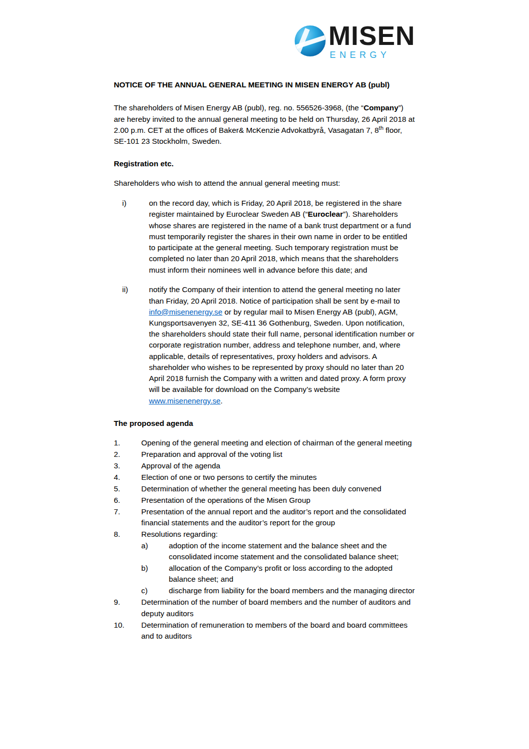MISEN ENERGY
NOTICE OF THE ANNUAL GENERAL MEETING IN MISEN ENERGY AB (publ)
The shareholders of Misen Energy AB (publ), reg. no. 556526-3968, (the “Company”) are hereby invited to the annual general meeting to be held on Thursday, 26 April 2018 at 2.00 p.m. CET at the offices of Baker& McKenzie Advokatbyrå, Vasagatan 7, 8th floor, SE-101 23 Stockholm, Sweden.
Registration etc.
Shareholders who wish to attend the annual general meeting must:
on the record day, which is Friday, 20 April 2018, be registered in the share register maintained by Euroclear Sweden AB (“Euroclear”). Shareholders whose shares are registered in the name of a bank trust department or a fund must temporarily register the shares in their own name in order to be entitled to participate at the general meeting. Such temporary registration must be completed no later than 20 April 2018, which means that the shareholders must inform their nominees well in advance before this date; and
notify the Company of their intention to attend the general meeting no later than Friday, 20 April 2018. Notice of participation shall be sent by e-mail to info@misenenergy.se or by regular mail to Misen Energy AB (publ), AGM, Kungsportsavenyen 32, SE-411 36 Gothenburg, Sweden. Upon notification, the shareholders should state their full name, personal identification number or corporate registration number, address and telephone number, and, where applicable, details of representatives, proxy holders and advisors. A shareholder who wishes to be represented by proxy should no later than 20 April 2018 furnish the Company with a written and dated proxy. A form proxy will be available for download on the Company’s website www.misenenergy.se.
The proposed agenda
Opening of the general meeting and election of chairman of the general meeting
Preparation and approval of the voting list
Approval of the agenda
Election of one or two persons to certify the minutes
Determination of whether the general meeting has been duly convened
Presentation of the operations of the Misen Group
Presentation of the annual report and the auditor’s report and the consolidated financial statements and the auditor’s report for the group
Resolutions regarding:
adoption of the income statement and the balance sheet and the consolidated income statement and the consolidated balance sheet;
allocation of the Company’s profit or loss according to the adopted balance sheet; and
discharge from liability for the board members and the managing director
Determination of the number of board members and the number of auditors and deputy auditors
Determination of remuneration to members of the board and board committees and to auditors